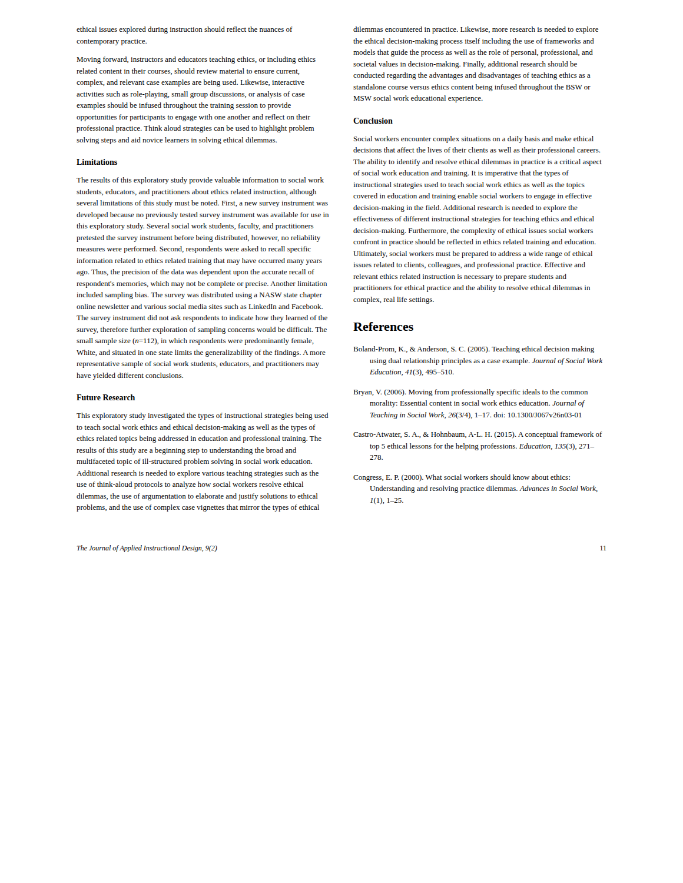ethical issues explored during instruction should reflect the nuances of contemporary practice.
Moving forward, instructors and educators teaching ethics, or including ethics related content in their courses, should review material to ensure current, complex, and relevant case examples are being used. Likewise, interactive activities such as role-playing, small group discussions, or analysis of case examples should be infused throughout the training session to provide opportunities for participants to engage with one another and reflect on their professional practice. Think aloud strategies can be used to highlight problem solving steps and aid novice learners in solving ethical dilemmas.
Limitations
The results of this exploratory study provide valuable information to social work students, educators, and practitioners about ethics related instruction, although several limitations of this study must be noted. First, a new survey instrument was developed because no previously tested survey instrument was available for use in this exploratory study. Several social work students, faculty, and practitioners pretested the survey instrument before being distributed, however, no reliability measures were performed. Second, respondents were asked to recall specific information related to ethics related training that may have occurred many years ago. Thus, the precision of the data was dependent upon the accurate recall of respondent's memories, which may not be complete or precise. Another limitation included sampling bias. The survey was distributed using a NASW state chapter online newsletter and various social media sites such as LinkedIn and Facebook. The survey instrument did not ask respondents to indicate how they learned of the survey, therefore further exploration of sampling concerns would be difficult. The small sample size (n=112), in which respondents were predominantly female, White, and situated in one state limits the generalizability of the findings. A more representative sample of social work students, educators, and practitioners may have yielded different conclusions.
Future Research
This exploratory study investigated the types of instructional strategies being used to teach social work ethics and ethical decision-making as well as the types of ethics related topics being addressed in education and professional training. The results of this study are a beginning step to understanding the broad and multifaceted topic of ill-structured problem solving in social work education. Additional research is needed to explore various teaching strategies such as the use of think-aloud protocols to analyze how social workers resolve ethical dilemmas, the use of argumentation to elaborate and justify solutions to ethical problems, and the use of complex case vignettes that mirror the types of ethical dilemmas encountered in practice. Likewise, more research is needed to explore the ethical decision-making process itself including the use of frameworks and models that guide the process as well as the role of personal, professional, and societal values in decision-making. Finally, additional research should be conducted regarding the advantages and disadvantages of teaching ethics as a standalone course versus ethics content being infused throughout the BSW or MSW social work educational experience.
Conclusion
Social workers encounter complex situations on a daily basis and make ethical decisions that affect the lives of their clients as well as their professional careers. The ability to identify and resolve ethical dilemmas in practice is a critical aspect of social work education and training. It is imperative that the types of instructional strategies used to teach social work ethics as well as the topics covered in education and training enable social workers to engage in effective decision-making in the field. Additional research is needed to explore the effectiveness of different instructional strategies for teaching ethics and ethical decision-making. Furthermore, the complexity of ethical issues social workers confront in practice should be reflected in ethics related training and education. Ultimately, social workers must be prepared to address a wide range of ethical issues related to clients, colleagues, and professional practice. Effective and relevant ethics related instruction is necessary to prepare students and practitioners for ethical practice and the ability to resolve ethical dilemmas in complex, real life settings.
References
Boland-Prom, K., & Anderson, S. C. (2005). Teaching ethical decision making using dual relationship principles as a case example. Journal of Social Work Education, 41(3), 495–510.
Bryan, V. (2006). Moving from professionally specific ideals to the common morality: Essential content in social work ethics education. Journal of Teaching in Social Work, 26(3/4), 1–17. doi: 10.1300/J067v26n03-01
Castro-Atwater, S. A., & Hohnbaum, A-L. H. (2015). A conceptual framework of top 5 ethical lessons for the helping professions. Education, 135(3), 271–278.
Congress, E. P. (2000). What social workers should know about ethics: Understanding and resolving practice dilemmas. Advances in Social Work, 1(1), 1–25.
The Journal of Applied Instructional Design, 9(2) 11